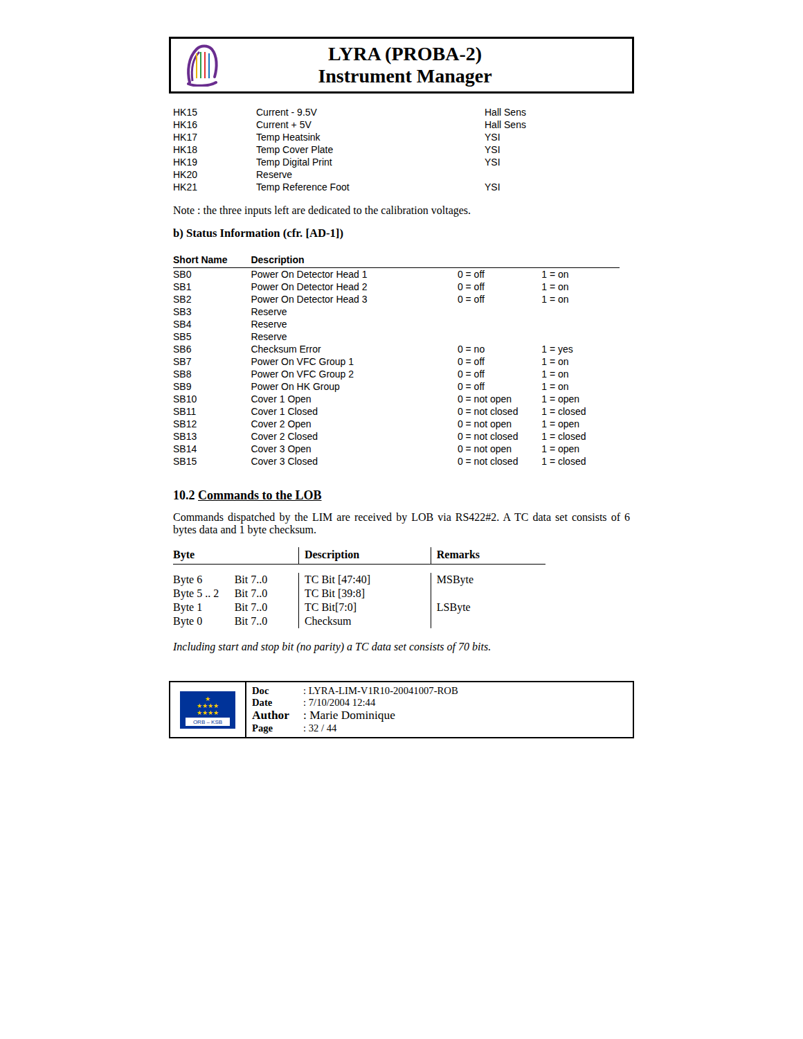LYRA (PROBA-2)
Instrument Manager
| HK15 | Current - 9.5V | Hall Sens |
| HK16 | Current + 5V | Hall Sens |
| HK17 | Temp Heatsink | YSI |
| HK18 | Temp Cover Plate | YSI |
| HK19 | Temp Digital Print | YSI |
| HK20 | Reserve | |
| HK21 | Temp Reference Foot | YSI |
Note : the three inputs left are dedicated to the calibration voltages.
b) Status Information (cfr. [AD-1])
| Short Name | Description | | |
| --- | --- | --- | --- |
| SB0 | Power On Detector Head 1 | 0 = off | 1 = on |
| SB1 | Power On Detector Head 2 | 0 = off | 1 = on |
| SB2 | Power On Detector Head 3 | 0 = off | 1 = on |
| SB3 | Reserve | | |
| SB4 | Reserve | | |
| SB5 | Reserve | | |
| SB6 | Checksum Error | 0 = no | 1 = yes |
| SB7 | Power On VFC Group 1 | 0 = off | 1 = on |
| SB8 | Power On VFC Group 2 | 0 = off | 1 = on |
| SB9 | Power On HK Group | 0 = off | 1 = on |
| SB10 | Cover 1 Open | 0 = not open | 1 = open |
| SB11 | Cover 1 Closed | 0 = not closed | 1 = closed |
| SB12 | Cover 2 Open | 0 = not open | 1 = open |
| SB13 | Cover 2 Closed | 0 = not closed | 1 = closed |
| SB14 | Cover 3 Open | 0 = not open | 1 = open |
| SB15 | Cover 3 Closed | 0 = not closed | 1 = closed |
10.2 Commands to the LOB
Commands dispatched by the LIM are received by LOB via RS422#2. A TC data set consists of 6 bytes data and 1 byte checksum.
| Byte | | Description | Remarks |
| --- | --- | --- | --- |
| Byte 6 | Bit 7..0 | TC Bit [47:40] | MSByte |
| Byte 5 .. 2 | Bit 7..0 | TC Bit [39:8] | |
| Byte 1 | Bit 7..0 | TC Bit[7:0] | LSByte |
| Byte 0 | Bit 7..0 | Checksum | |
Including start and stop bit (no parity) a TC data set consists of 70 bits.
★ ★★★★ ★★★★ ORB – KSB
| Doc | : LYRA-LIM-V1R10-20041007-ROB |
| Date | : 7/10/2004 12:44 |
| Author | : Marie Dominique |
| Page | : 32 / 44 |